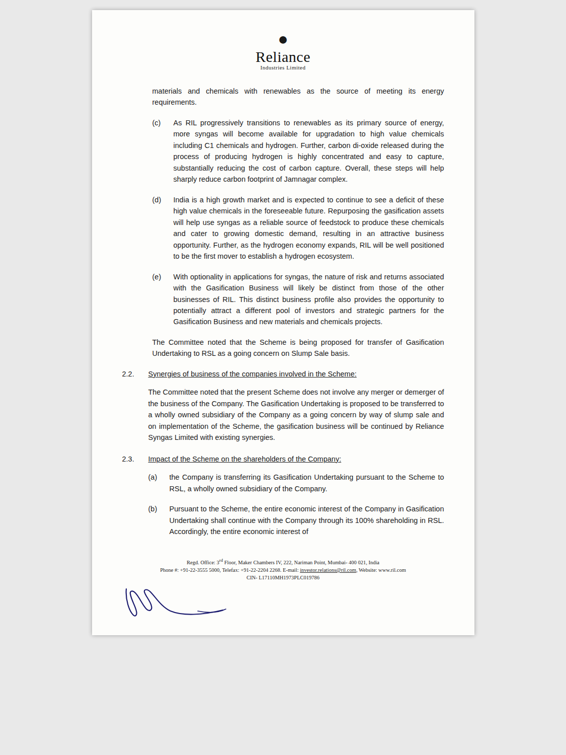●
Reliance
Industries Limited
materials and chemicals with renewables as the source of meeting its energy requirements.
(c) As RIL progressively transitions to renewables as its primary source of energy, more syngas will become available for upgradation to high value chemicals including C1 chemicals and hydrogen. Further, carbon di-oxide released during the process of producing hydrogen is highly concentrated and easy to capture, substantially reducing the cost of carbon capture. Overall, these steps will help sharply reduce carbon footprint of Jamnagar complex.
(d) India is a high growth market and is expected to continue to see a deficit of these high value chemicals in the foreseeable future. Repurposing the gasification assets will help use syngas as a reliable source of feedstock to produce these chemicals and cater to growing domestic demand, resulting in an attractive business opportunity. Further, as the hydrogen economy expands, RIL will be well positioned to be the first mover to establish a hydrogen ecosystem.
(e) With optionality in applications for syngas, the nature of risk and returns associated with the Gasification Business will likely be distinct from those of the other businesses of RIL. This distinct business profile also provides the opportunity to potentially attract a different pool of investors and strategic partners for the Gasification Business and new materials and chemicals projects.
The Committee noted that the Scheme is being proposed for transfer of Gasification Undertaking to RSL as a going concern on Slump Sale basis.
2.2.
Synergies of business of the companies involved in the Scheme:
The Committee noted that the present Scheme does not involve any merger or demerger of the business of the Company. The Gasification Undertaking is proposed to be transferred to a wholly owned subsidiary of the Company as a going concern by way of slump sale and on implementation of the Scheme, the gasification business will be continued by Reliance Syngas Limited with existing synergies.
2.3.
Impact of the Scheme on the shareholders of the Company:
(a) the Company is transferring its Gasification Undertaking pursuant to the Scheme to RSL, a wholly owned subsidiary of the Company.
(b) Pursuant to the Scheme, the entire economic interest of the Company in Gasification Undertaking shall continue with the Company through its 100% shareholding in RSL. Accordingly, the entire economic interest of
Regd. Office: 3rd Floor, Maker Chambers IV, 222, Nariman Point, Mumbai- 400 021, India
Phone #: +91-22-3555 5000, Telefax: +91-22-2204 2268. E-mail: investor.relations@ril.com, Website: www.ril.com
CIN- L17110MH1973PLC019786